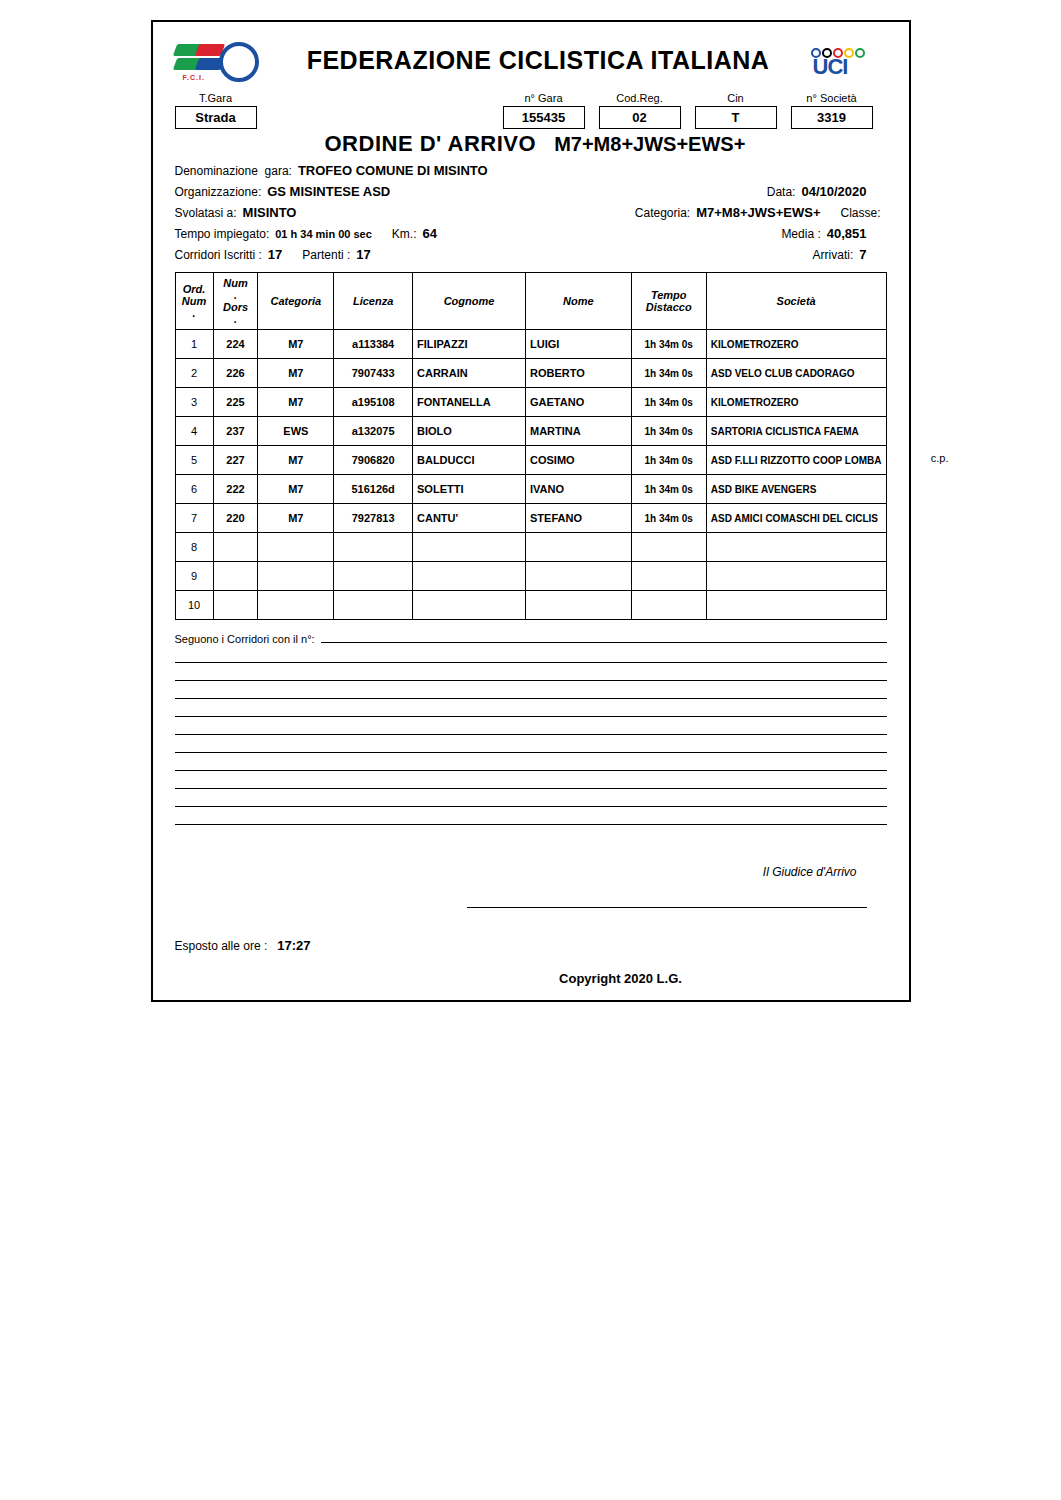F.C.I.
FEDERAZIONE CICLISTICA ITALIANA
UCI
T.Gara
Strada
n° Gara
155435
Cod.Reg.
02
Cin
T
n° Società
3319
ORDINE D' ARRIVO
M7+M8+JWS+EWS+
Denominazione gara: TROFEO COMUNE DI MISINTO
Organizzazione: GS MISINTESE ASD Data: 04/10/2020
Svolatasi a: MISINTO Categoria: M7+M8+JWS+EWS+ Classe:
Tempo impiegato: 01 h 34 min 00 sec Km.: 64 Media : 40,851
Corridori Iscritti : 17 Partenti : 17 Arrivati: 7
| Ord. Num . | Num . Dors . | Categoria | Licenza | Cognome | Nome | Tempo Distacco | Società |
| --- | --- | --- | --- | --- | --- | --- | --- |
| 1 | 224 | M7 | a113384 | FILIPAZZI | LUIGI | 1h 34m 0s | KILOMETROZERO |
| 2 | 226 | M7 | 7907433 | CARRAIN | ROBERTO | 1h 34m 0s | ASD VELO CLUB CADORAGO |
| 3 | 225 | M7 | a195108 | FONTANELLA | GAETANO | 1h 34m 0s | KILOMETROZERO |
| 4 | 237 | EWS | a132075 | BIOLO | MARTINA | 1h 34m 0s | SARTORIA CICLISTICA FAEMA |
| 5 | 227 | M7 | 7906820 | BALDUCCI | COSIMO | 1h 34m 0s | ASD F.LLI RIZZOTTO COOP LOMBA |
| 6 | 222 | M7 | 516126d | SOLETTI | IVANO | 1h 34m 0s | ASD BIKE AVENGERS |
| 7 | 220 | M7 | 7927813 | CANTU' | STEFANO | 1h 34m 0s | ASD AMICI COMASCHI DEL CICLIS |
| 8 | | | | | | | |
| 9 | | | | | | | |
| 10 | | | | | | | |
Seguono i Corridori con il n°:
Il Giudice d'Arrivo
Esposto alle ore :17:27
Copyright 2020 L.G.
c.p.